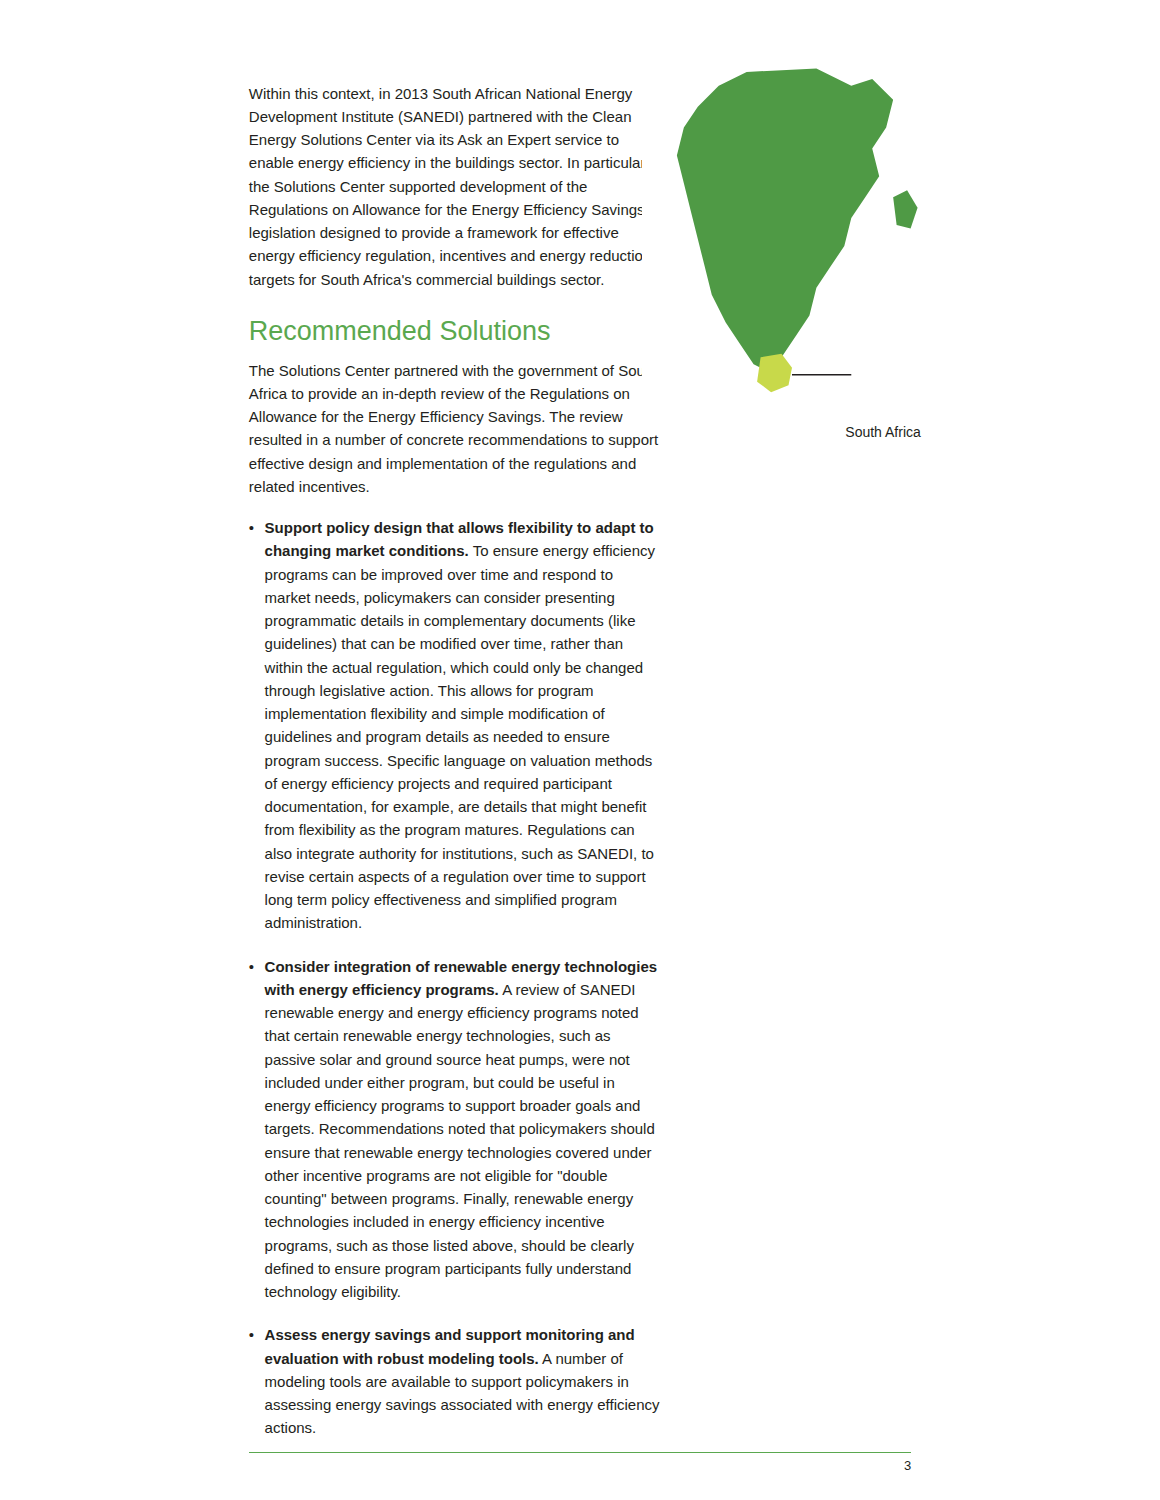South Africa
Within this context, in 2013 South African National Energy Development Institute (SANEDI) partnered with the Clean Energy Solutions Center via its Ask an Expert service to enable energy efficiency in the buildings sector. In particular, the Solutions Center supported development of the Regulations on Allowance for the Energy Efficiency Savings legislation designed to provide a framework for effective energy efficiency regulation, incentives and energy reduction targets for South Africa's commercial buildings sector.
Recommended Solutions
The Solutions Center partnered with the government of South Africa to provide an in-depth review of the Regulations on Allowance for the Energy Efficiency Savings. The review resulted in a number of concrete recommendations to support effective design and implementation of the regulations and related incentives.
Support policy design that allows flexibility to adapt to changing market conditions. To ensure energy efficiency programs can be improved over time and respond to market needs, policymakers can consider presenting programmatic details in complementary documents (like guidelines) that can be modified over time, rather than within the actual regulation, which could only be changed through legislative action. This allows for program implementation flexibility and simple modification of guidelines and program details as needed to ensure program success. Specific language on valuation methods of energy efficiency projects and required participant documentation, for example, are details that might benefit from flexibility as the program matures. Regulations can also integrate authority for institutions, such as SANEDI, to revise certain aspects of a regulation over time to support long term policy effectiveness and simplified program administration.
Consider integration of renewable energy technologies with energy efficiency programs. A review of SANEDI renewable energy and energy efficiency programs noted that certain renewable energy technologies, such as passive solar and ground source heat pumps, were not included under either program, but could be useful in energy efficiency programs to support broader goals and targets. Recommendations noted that policymakers should ensure that renewable energy technologies covered under other incentive programs are not eligible for "double counting" between programs. Finally, renewable energy technologies included in energy efficiency incentive programs, such as those listed above, should be clearly defined to ensure program participants fully understand technology eligibility.
Assess energy savings and support monitoring and evaluation with robust modeling tools. A number of modeling tools are available to support policymakers in assessing energy savings associated with energy efficiency actions.
3